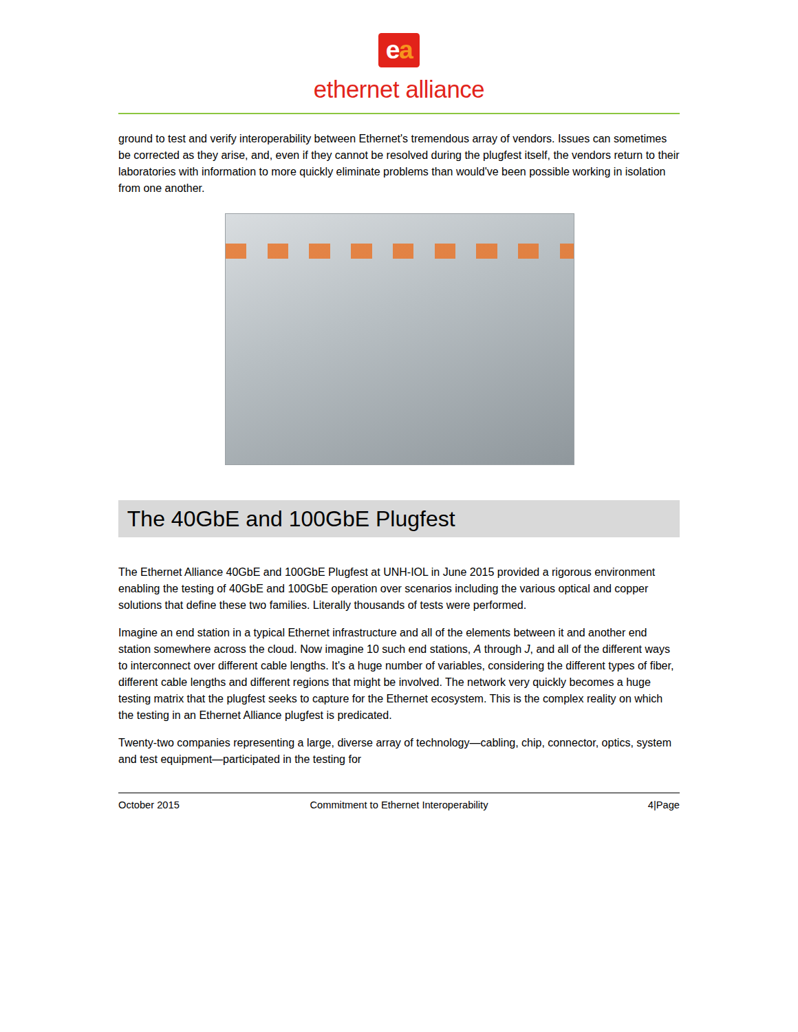ea
ethernet alliance
ground to test and verify interoperability between Ethernet's tremendous array of vendors. Issues can sometimes be corrected as they arise, and, even if they cannot be resolved during the plugfest itself, the vendors return to their laboratories with information to more quickly eliminate problems than would've been possible working in isolation from one another.
The 40GbE and 100GbE Plugfest
The Ethernet Alliance 40GbE and 100GbE Plugfest at UNH-IOL in June 2015 provided a rigorous environment enabling the testing of 40GbE and 100GbE operation over scenarios including the various optical and copper solutions that define these two families. Literally thousands of tests were performed.
Imagine an end station in a typical Ethernet infrastructure and all of the elements between it and another end station somewhere across the cloud. Now imagine 10 such end stations, A through J, and all of the different ways to interconnect over different cable lengths. It's a huge number of variables, considering the different types of fiber, different cable lengths and different regions that might be involved. The network very quickly becomes a huge testing matrix that the plugfest seeks to capture for the Ethernet ecosystem. This is the complex reality on which the testing in an Ethernet Alliance plugfest is predicated.
Twenty-two companies representing a large, diverse array of technology—cabling, chip, connector, optics, system and test equipment—participated in the testing for
October 2015
Commitment to Ethernet Interoperability
4|Page